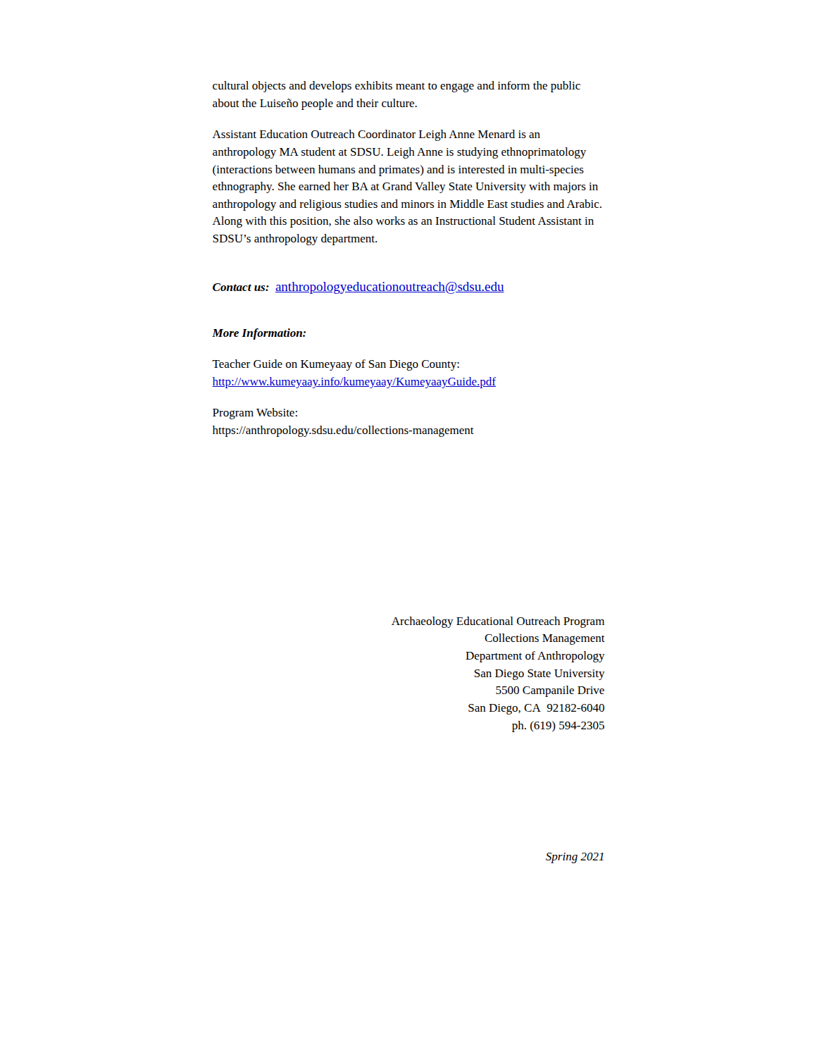cultural objects and develops exhibits meant to engage and inform the public about the Luiseño people and their culture.
Assistant Education Outreach Coordinator Leigh Anne Menard is an anthropology MA student at SDSU. Leigh Anne is studying ethnoprimatology (interactions between humans and primates) and is interested in multi-species ethnography. She earned her BA at Grand Valley State University with majors in anthropology and religious studies and minors in Middle East studies and Arabic. Along with this position, she also works as an Instructional Student Assistant in SDSU’s anthropology department.
Contact us: anthropologyeducationoutreach@sdsu.edu
More Information:
Teacher Guide on Kumeyaay of San Diego County: http://www.kumeyaay.info/kumeyaay/KumeyaayGuide.pdf
Program Website: https://anthropology.sdsu.edu/collections-management
Archaeology Educational Outreach Program
Collections Management
Department of Anthropology
San Diego State University
5500 Campanile Drive
San Diego, CA 92182-6040
ph. (619) 594-2305
Spring 2021